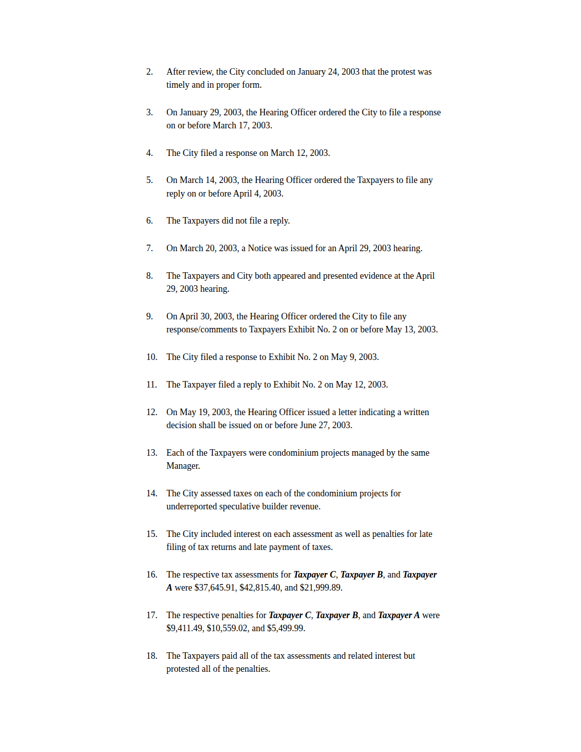2. After review, the City concluded on January 24, 2003 that the protest was timely and in proper form.
3. On January 29, 2003, the Hearing Officer ordered the City to file a response on or before March 17, 2003.
4. The City filed a response on March 12, 2003.
5. On March 14, 2003, the Hearing Officer ordered the Taxpayers to file any reply on or before April 4, 2003.
6. The Taxpayers did not file a reply.
7. On March 20, 2003, a Notice was issued for an April 29, 2003 hearing.
8. The Taxpayers and City both appeared and presented evidence at the April 29, 2003 hearing.
9. On April 30, 2003, the Hearing Officer ordered the City to file any response/comments to Taxpayers Exhibit No. 2 on or before May 13, 2003.
10. The City filed a response to Exhibit No. 2 on May 9, 2003.
11. The Taxpayer filed a reply to Exhibit No. 2 on May 12, 2003.
12. On May 19, 2003, the Hearing Officer issued a letter indicating a written decision shall be issued on or before June 27, 2003.
13. Each of the Taxpayers were condominium projects managed by the same Manager.
14. The City assessed taxes on each of the condominium projects for underreported speculative builder revenue.
15. The City included interest on each assessment as well as penalties for late filing of tax returns and late payment of taxes.
16. The respective tax assessments for Taxpayer C, Taxpayer B, and Taxpayer A were $37,645.91, $42,815.40, and $21,999.89.
17. The respective penalties for Taxpayer C, Taxpayer B, and Taxpayer A were $9,411.49, $10,559.02, and $5,499.99.
18. The Taxpayers paid all of the tax assessments and related interest but protested all of the penalties.